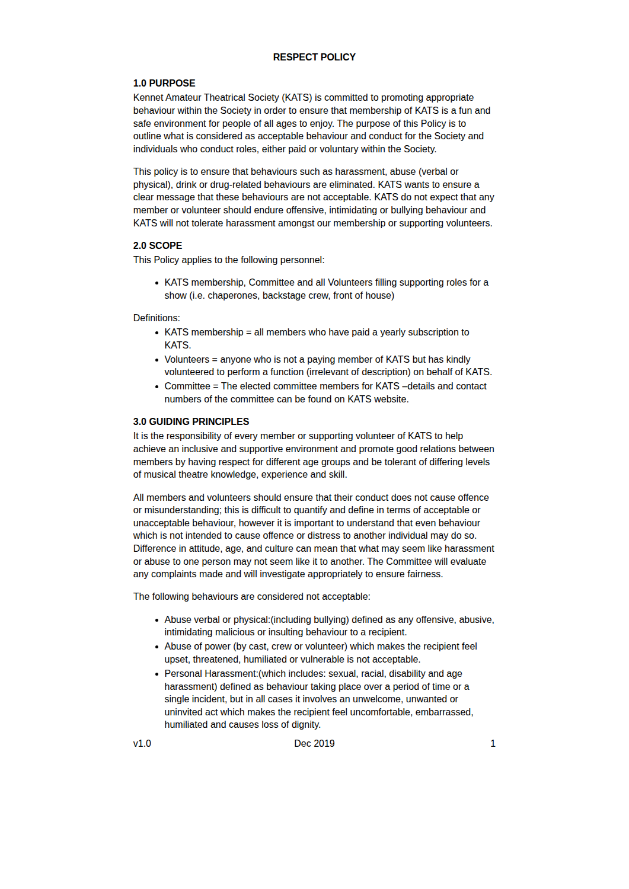RESPECT POLICY
1.0 PURPOSE
Kennet Amateur Theatrical Society (KATS) is committed to promoting appropriate behaviour within the Society in order to ensure that membership of KATS is a fun and safe environment for people of all ages to enjoy. The purpose of this Policy is to outline what is considered as acceptable behaviour and conduct for the Society and individuals who conduct roles, either paid or voluntary within the Society.
This policy is to ensure that behaviours such as harassment, abuse (verbal or physical), drink or drug-related behaviours are eliminated. KATS wants to ensure a clear message that these behaviours are not acceptable. KATS do not expect that any member or volunteer should endure offensive, intimidating or bullying behaviour and KATS will not tolerate harassment amongst our membership or supporting volunteers.
2.0 SCOPE
This Policy applies to the following personnel:
KATS membership, Committee and all Volunteers filling supporting roles for a show (i.e. chaperones, backstage crew, front of house)
Definitions:
KATS membership = all members who have paid a yearly subscription to KATS.
Volunteers = anyone who is not a paying member of KATS but has kindly volunteered to perform a function (irrelevant of description) on behalf of KATS.
Committee = The elected committee members for KATS –details and contact numbers of the committee can be found on KATS website.
3.0 GUIDING PRINCIPLES
It is the responsibility of every member or supporting volunteer of KATS to help achieve an inclusive and supportive environment and promote good relations between members by having respect for different age groups and be tolerant of differing levels of musical theatre knowledge, experience and skill.
All members and volunteers should ensure that their conduct does not cause offence or misunderstanding; this is difficult to quantify and define in terms of acceptable or unacceptable behaviour, however it is important to understand that even behaviour which is not intended to cause offence or distress to another individual may do so. Difference in attitude, age, and culture can mean that what may seem like harassment or abuse to one person may not seem like it to another. The Committee will evaluate any complaints made and will investigate appropriately to ensure fairness.
The following behaviours are considered not acceptable:
Abuse verbal or physical:(including bullying) defined as any offensive, abusive, intimidating malicious or insulting behaviour to a recipient.
Abuse of power (by cast, crew or volunteer) which makes the recipient feel upset, threatened, humiliated or vulnerable is not acceptable.
Personal Harassment:(which includes: sexual, racial, disability and age harassment) defined as behaviour taking place over a period of time or a single incident, but in all cases it involves an unwelcome, unwanted or uninvited act which makes the recipient feel uncomfortable, embarrassed, humiliated and causes loss of dignity.
v1.0
Dec 2019
1